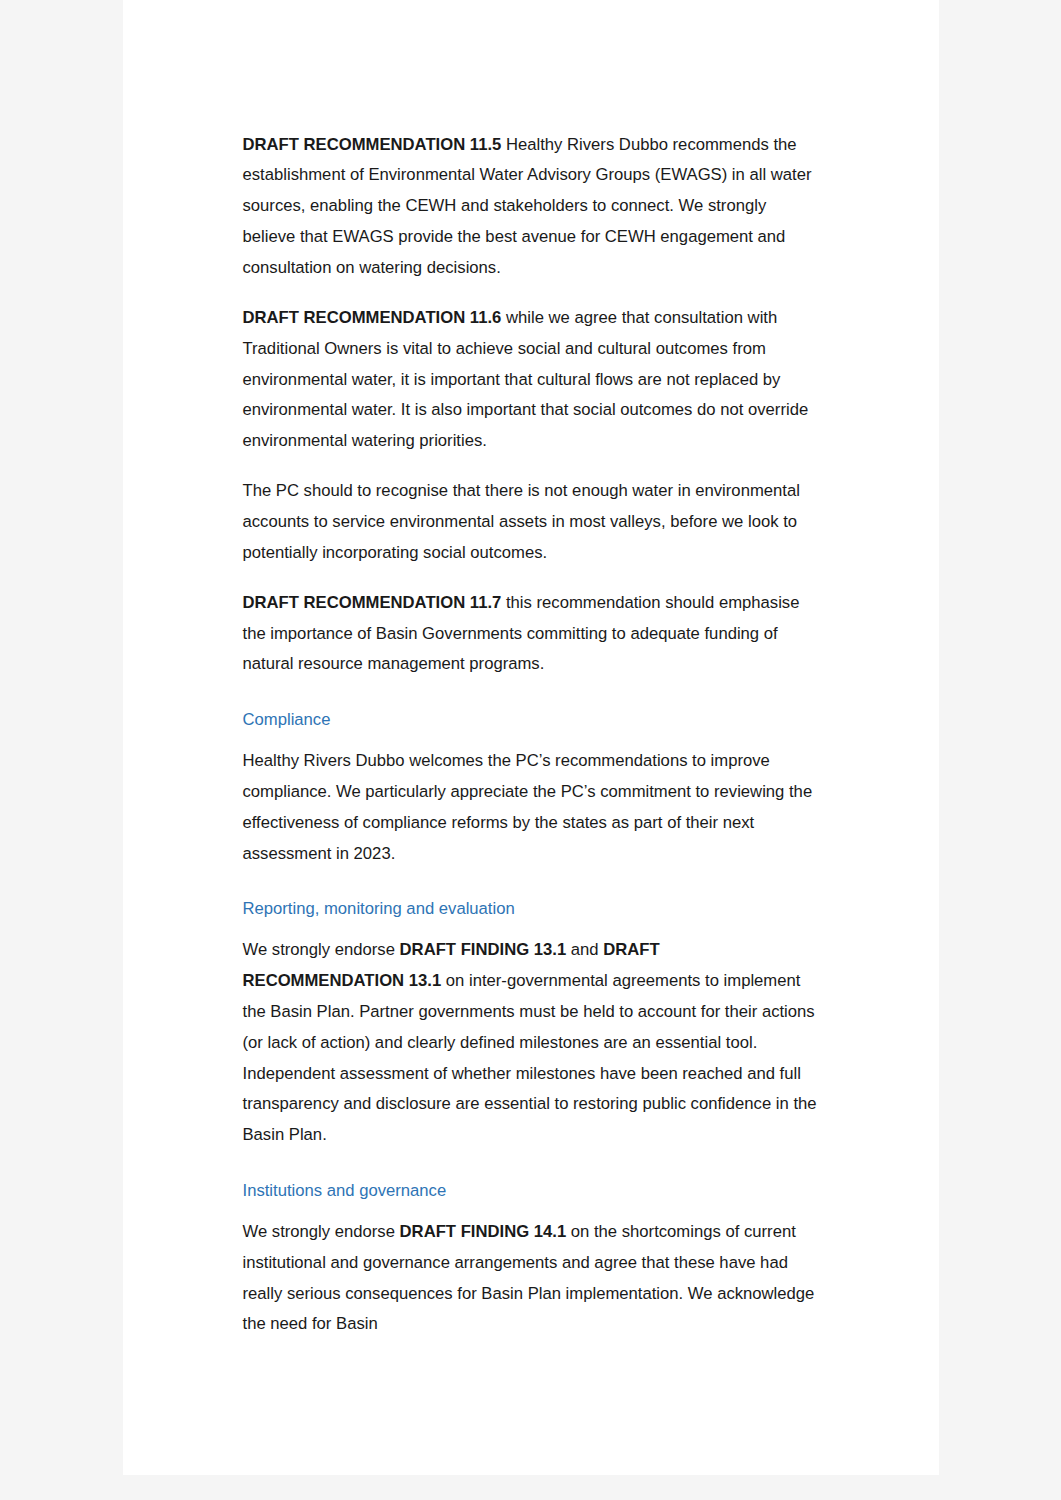DRAFT RECOMMENDATION 11.5 Healthy Rivers Dubbo recommends the establishment of Environmental Water Advisory Groups (EWAGS) in all water sources, enabling the CEWH and stakeholders to connect. We strongly believe that EWAGS provide the best avenue for CEWH engagement and consultation on watering decisions.
DRAFT RECOMMENDATION 11.6 while we agree that consultation with Traditional Owners is vital to achieve social and cultural outcomes from environmental water, it is important that cultural flows are not replaced by environmental water. It is also important that social outcomes do not override environmental watering priorities.
The PC should to recognise that there is not enough water in environmental accounts to service environmental assets in most valleys, before we look to potentially incorporating social outcomes.
DRAFT RECOMMENDATION 11.7 this recommendation should emphasise the importance of Basin Governments committing to adequate funding of natural resource management programs.
Compliance
Healthy Rivers Dubbo welcomes the PC’s recommendations to improve compliance. We particularly appreciate the PC’s commitment to reviewing the effectiveness of compliance reforms by the states as part of their next assessment in 2023.
Reporting, monitoring and evaluation
We strongly endorse DRAFT FINDING 13.1 and DRAFT RECOMMENDATION 13.1 on inter-governmental agreements to implement the Basin Plan. Partner governments must be held to account for their actions (or lack of action) and clearly defined milestones are an essential tool. Independent assessment of whether milestones have been reached and full transparency and disclosure are essential to restoring public confidence in the Basin Plan.
Institutions and governance
We strongly endorse DRAFT FINDING 14.1 on the shortcomings of current institutional and governance arrangements and agree that these have had really serious consequences for Basin Plan implementation. We acknowledge the need for Basin